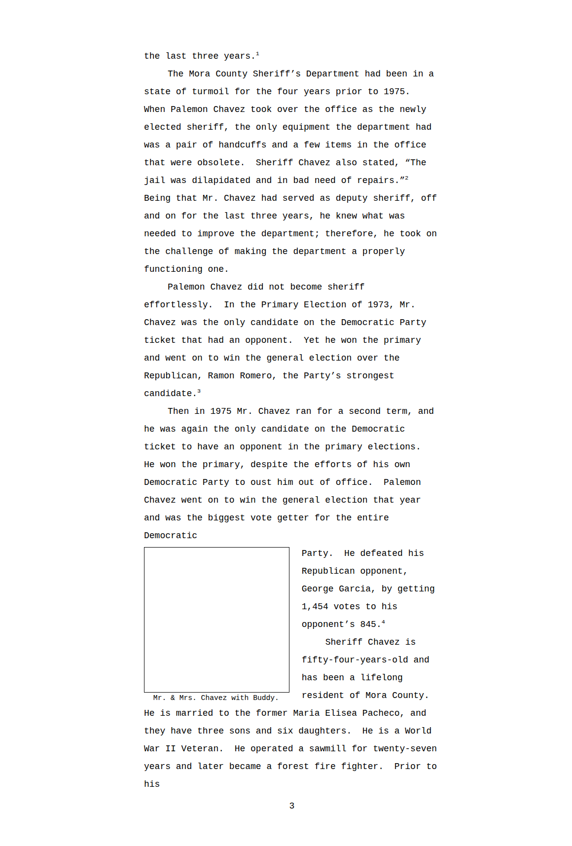the last three years.1
The Mora County Sheriff’s Department had been in a state of turmoil for the four years prior to 1975. When Palemon Chavez took over the office as the newly elected sheriff, the only equipment the department had was a pair of handcuffs and a few items in the office that were obsolete. Sheriff Chavez also stated, “The jail was dilapidated and in bad need of repairs.”2 Being that Mr. Chavez had served as deputy sheriff, off and on for the last three years, he knew what was needed to improve the department; therefore, he took on the challenge of making the department a properly functioning one.
Palemon Chavez did not become sheriff effortlessly. In the Primary Election of 1973, Mr. Chavez was the only candidate on the Democratic Party ticket that had an opponent. Yet he won the primary and went on to win the general election over the Republican, Ramon Romero, the Party’s strongest candidate.3
Then in 1975 Mr. Chavez ran for a second term, and he was again the only candidate on the Democratic ticket to have an opponent in the primary elections. He won the primary, despite the efforts of his own Democratic Party to oust him out of office. Palemon Chavez went on to win the general election that year and was the biggest vote getter for the entire Democratic
Mr. & Mrs. Chavez with Buddy.
Party. He defeated his Republican opponent, George Garcia, by getting 1,454 votes to his opponent’s 845.4
Sheriff Chavez is fifty-four-years-old and has been a lifelong resident of Mora County. He is married to the former Maria Elisea Pacheco, and they have three sons and six daughters. He is a World War II Veteran. He operated a sawmill for twenty-seven years and later became a forest fire fighter. Prior to his
3